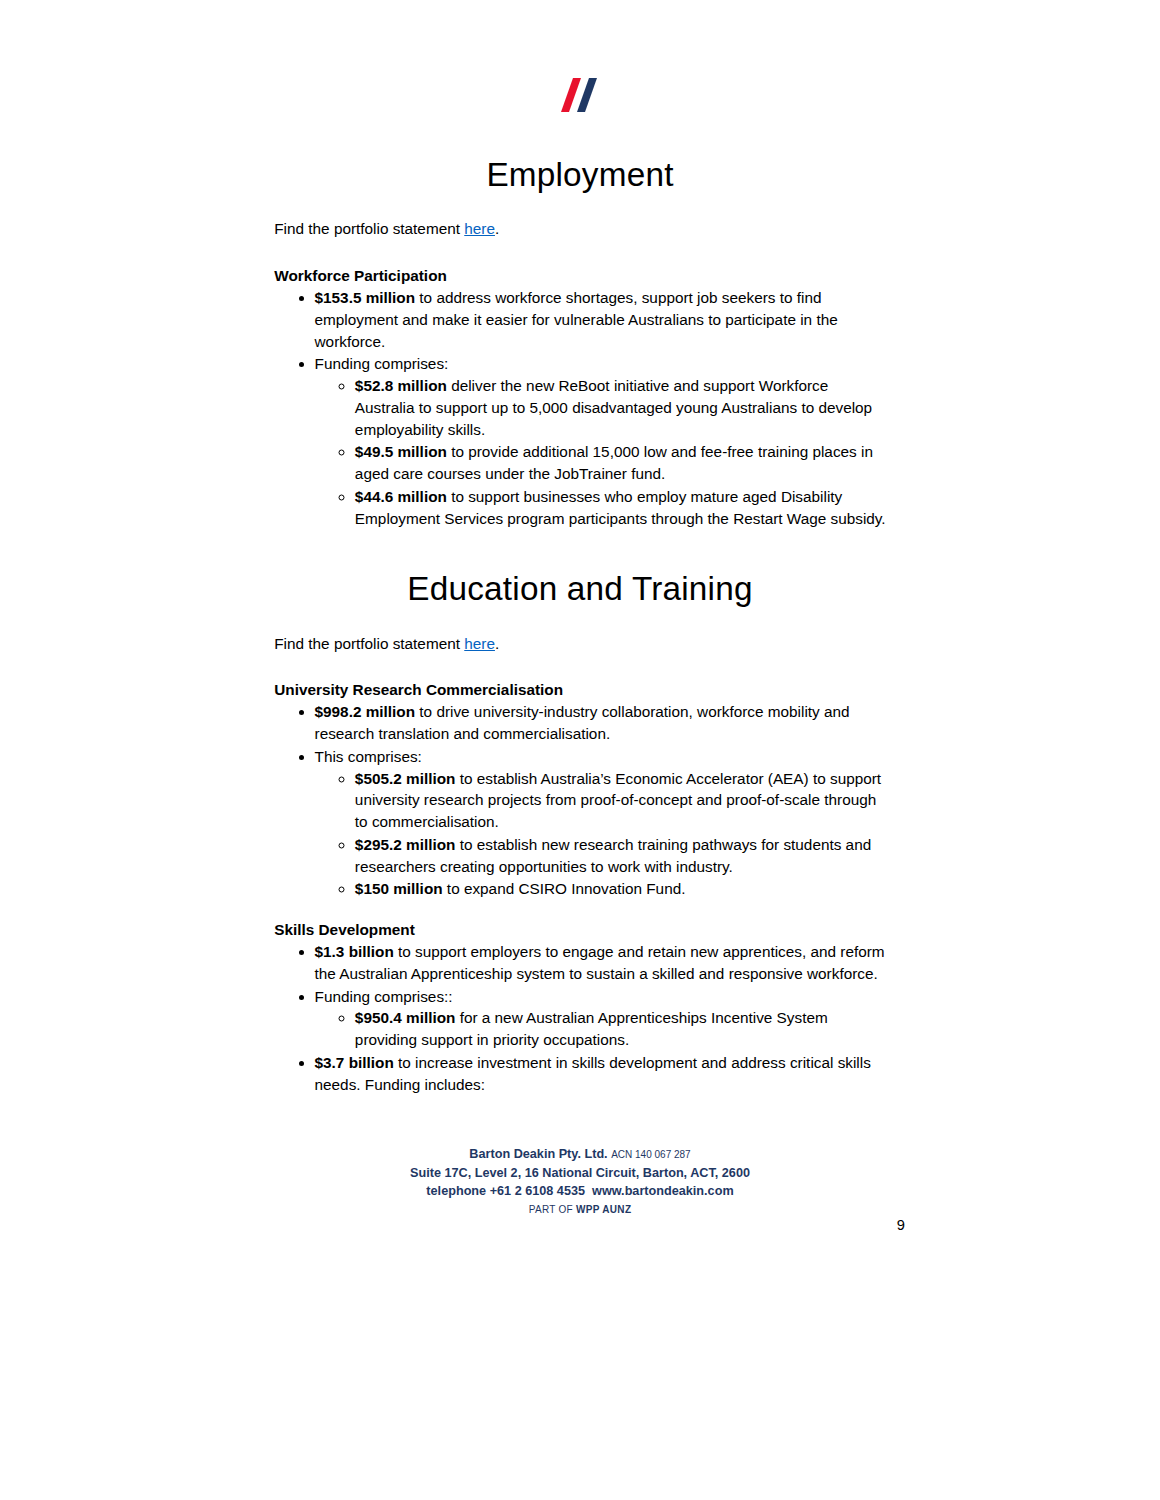Employment
Find the portfolio statement here.
Workforce Participation
$153.5 million to address workforce shortages, support job seekers to find employment and make it easier for vulnerable Australians to participate in the workforce.
Funding comprises:
$52.8 million deliver the new ReBoot initiative and support Workforce Australia to support up to 5,000 disadvantaged young Australians to develop employability skills.
$49.5 million to provide additional 15,000 low and fee-free training places in aged care courses under the JobTrainer fund.
$44.6 million to support businesses who employ mature aged Disability Employment Services program participants through the Restart Wage subsidy.
Education and Training
Find the portfolio statement here.
University Research Commercialisation
$998.2 million to drive university-industry collaboration, workforce mobility and research translation and commercialisation.
This comprises:
$505.2 million to establish Australia’s Economic Accelerator (AEA) to support university research projects from proof-of-concept and proof-of-scale through to commercialisation.
$295.2 million to establish new research training pathways for students and researchers creating opportunities to work with industry.
$150 million to expand CSIRO Innovation Fund.
Skills Development
$1.3 billion to support employers to engage and retain new apprentices, and reform the Australian Apprenticeship system to sustain a skilled and responsive workforce.
Funding comprises::
$950.4 million for a new Australian Apprenticeships Incentive System providing support in priority occupations.
$3.7 billion to increase investment in skills development and address critical skills needs. Funding includes:
Barton Deakin Pty. Ltd. ACN 140 067 287
Suite 17C, Level 2, 16 National Circuit, Barton, ACT, 2600
telephone +61 2 6108 4535 www.bartondeakin.com
PART OF WPP AUNZ
9